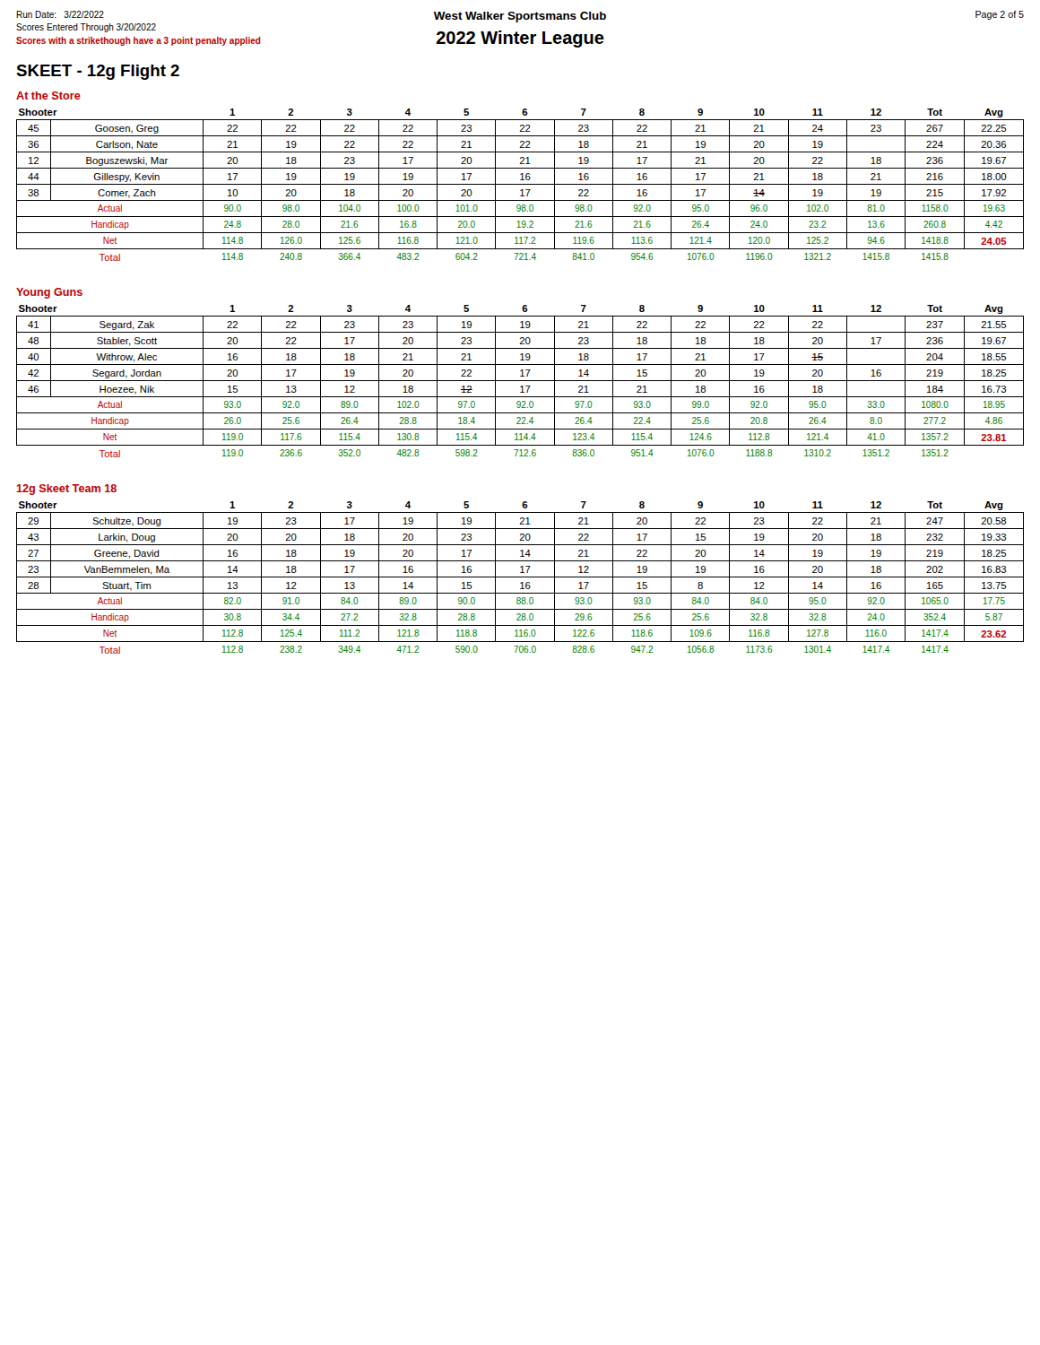Run Date: 3/22/2022
Scores Entered Through 3/20/2022
Scores with a strikethough have a 3 point penalty applied
Page 2 of 5
West Walker Sportsmans Club
2022 Winter League
SKEET - 12g Flight 2
At the Store
| Shooter | 1 | 2 | 3 | 4 | 5 | 6 | 7 | 8 | 9 | 10 | 11 | 12 | Tot | Avg |
| --- | --- | --- | --- | --- | --- | --- | --- | --- | --- | --- | --- | --- | --- | --- |
| 45 | Goosen, Greg | 22 | 22 | 22 | 22 | 23 | 22 | 23 | 22 | 21 | 21 | 24 | 23 | 267 | 22.25 |
| 36 | Carlson, Nate | 21 | 19 | 22 | 22 | 21 | 22 | 18 | 21 | 19 | 20 | 19 | | 224 | 20.36 |
| 12 | Boguszewski, Mar | 20 | 18 | 23 | 17 | 20 | 21 | 19 | 17 | 21 | 20 | 22 | 18 | 236 | 19.67 |
| 44 | Gillespy, Kevin | 17 | 19 | 19 | 19 | 17 | 16 | 16 | 16 | 17 | 21 | 18 | 21 | 216 | 18.00 |
| 38 | Comer, Zach | 10 | 20 | 18 | 20 | 20 | 17 | 22 | 16 | 17 | 14 | 19 | 19 | 215 | 17.92 |
| Actual | 90.0 | 98.0 | 104.0 | 100.0 | 101.0 | 98.0 | 98.0 | 92.0 | 95.0 | 96.0 | 102.0 | 81.0 | 1158.0 | 19.63 |
| Handicap | 24.8 | 28.0 | 21.6 | 16.8 | 20.0 | 19.2 | 21.6 | 21.6 | 26.4 | 24.0 | 23.2 | 13.6 | 260.8 | 4.42 |
| Net | 114.8 | 126.0 | 125.6 | 116.8 | 121.0 | 117.2 | 119.6 | 113.6 | 121.4 | 120.0 | 125.2 | 94.6 | 1418.8 | 24.05 |
| Total | 114.8 | 240.8 | 366.4 | 483.2 | 604.2 | 721.4 | 841.0 | 954.6 | 1076.0 | 1196.0 | 1321.2 | 1415.8 | 1415.8 | |
Young Guns
| Shooter | 1 | 2 | 3 | 4 | 5 | 6 | 7 | 8 | 9 | 10 | 11 | 12 | Tot | Avg |
| --- | --- | --- | --- | --- | --- | --- | --- | --- | --- | --- | --- | --- | --- | --- |
| 41 | Segard, Zak | 22 | 22 | 23 | 23 | 19 | 19 | 21 | 22 | 22 | 22 | 22 | | 237 | 21.55 |
| 48 | Stabler, Scott | 20 | 22 | 17 | 20 | 23 | 20 | 23 | 18 | 18 | 18 | 20 | 17 | 236 | 19.67 |
| 40 | Withrow, Alec | 16 | 18 | 18 | 21 | 21 | 19 | 18 | 17 | 21 | 17 | 15 | | 204 | 18.55 |
| 42 | Segard, Jordan | 20 | 17 | 19 | 20 | 22 | 17 | 14 | 15 | 20 | 19 | 20 | 16 | 219 | 18.25 |
| 46 | Hoezee, Nik | 15 | 13 | 12 | 18 | 12 | 17 | 21 | 21 | 18 | 16 | 18 | | 184 | 16.73 |
| Actual | 93.0 | 92.0 | 89.0 | 102.0 | 97.0 | 92.0 | 97.0 | 93.0 | 99.0 | 92.0 | 95.0 | 33.0 | 1080.0 | 18.95 |
| Handicap | 26.0 | 25.6 | 26.4 | 28.8 | 18.4 | 22.4 | 26.4 | 22.4 | 25.6 | 20.8 | 26.4 | 8.0 | 277.2 | 4.86 |
| Net | 119.0 | 117.6 | 115.4 | 130.8 | 115.4 | 114.4 | 123.4 | 115.4 | 124.6 | 112.8 | 121.4 | 41.0 | 1357.2 | 23.81 |
| Total | 119.0 | 236.6 | 352.0 | 482.8 | 598.2 | 712.6 | 836.0 | 951.4 | 1076.0 | 1188.8 | 1310.2 | 1351.2 | 1351.2 | |
12g Skeet Team 18
| Shooter | 1 | 2 | 3 | 4 | 5 | 6 | 7 | 8 | 9 | 10 | 11 | 12 | Tot | Avg |
| --- | --- | --- | --- | --- | --- | --- | --- | --- | --- | --- | --- | --- | --- | --- |
| 29 | Schultze, Doug | 19 | 23 | 17 | 19 | 19 | 21 | 21 | 20 | 22 | 23 | 22 | 21 | 247 | 20.58 |
| 43 | Larkin, Doug | 20 | 20 | 18 | 20 | 23 | 20 | 22 | 17 | 15 | 19 | 20 | 18 | 232 | 19.33 |
| 27 | Greene, David | 16 | 18 | 19 | 20 | 17 | 14 | 21 | 22 | 20 | 14 | 19 | 19 | 219 | 18.25 |
| 23 | VanBemmelen, Ma | 14 | 18 | 17 | 16 | 16 | 17 | 12 | 19 | 19 | 16 | 20 | 18 | 202 | 16.83 |
| 28 | Stuart, Tim | 13 | 12 | 13 | 14 | 15 | 16 | 17 | 15 | 8 | 12 | 14 | 16 | 165 | 13.75 |
| Actual | 82.0 | 91.0 | 84.0 | 89.0 | 90.0 | 88.0 | 93.0 | 93.0 | 84.0 | 84.0 | 95.0 | 92.0 | 1065.0 | 17.75 |
| Handicap | 30.8 | 34.4 | 27.2 | 32.8 | 28.8 | 28.0 | 29.6 | 25.6 | 25.6 | 32.8 | 32.8 | 24.0 | 352.4 | 5.87 |
| Net | 112.8 | 125.4 | 111.2 | 121.8 | 118.8 | 116.0 | 122.6 | 118.6 | 109.6 | 116.8 | 127.8 | 116.0 | 1417.4 | 23.62 |
| Total | 112.8 | 238.2 | 349.4 | 471.2 | 590.0 | 706.0 | 828.6 | 947.2 | 1056.8 | 1173.6 | 1301.4 | 1417.4 | 1417.4 | |